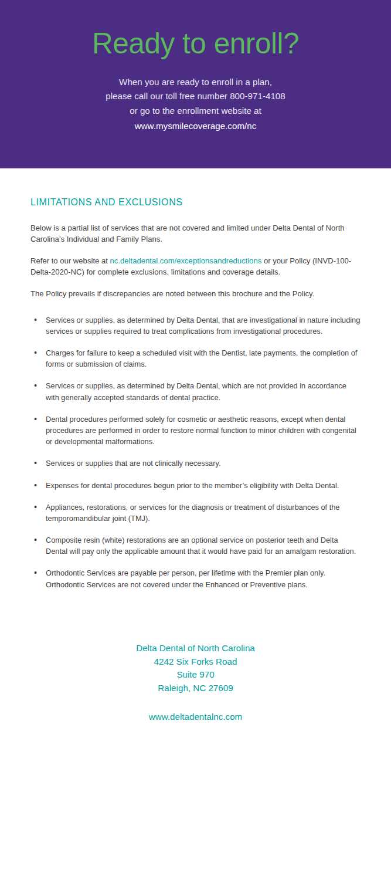Ready to enroll?
When you are ready to enroll in a plan,
please call our toll free number 800-971-4108
or go to the enrollment website at www.mysmilecoverage.com/nc
LIMITATIONS AND EXCLUSIONS
Below is a partial list of services that are not covered and limited under Delta Dental of North Carolina’s Individual and Family Plans.
Refer to our website at nc.deltadental.com/exceptionsandreductions or your Policy (INVD-100-Delta-2020-NC) for complete exclusions, limitations and coverage details.
The Policy prevails if discrepancies are noted between this brochure and the Policy.
Services or supplies, as determined by Delta Dental, that are investigational in nature including services or supplies required to treat complications from investigational procedures.
Charges for failure to keep a scheduled visit with the Dentist, late payments, the completion of forms or submission of claims.
Services or supplies, as determined by Delta Dental, which are not provided in accordance with generally accepted standards of dental practice.
Dental procedures performed solely for cosmetic or aesthetic reasons, except when dental procedures are performed in order to restore normal function to minor children with congenital or developmental malformations.
Services or supplies that are not clinically necessary.
Expenses for dental procedures begun prior to the member’s eligibility with Delta Dental.
Appliances, restorations, or services for the diagnosis or treatment of disturbances of the temporomandibular joint (TMJ).
Composite resin (white) restorations are an optional service on posterior teeth and Delta Dental will pay only the applicable amount that it would have paid for an amalgam restoration.
Orthodontic Services are payable per person, per lifetime with the Premier plan only. Orthodontic Services are not covered under the Enhanced or Preventive plans.
Delta Dental of North Carolina
4242 Six Forks Road
Suite 970
Raleigh, NC 27609
www.deltadentalnc.com